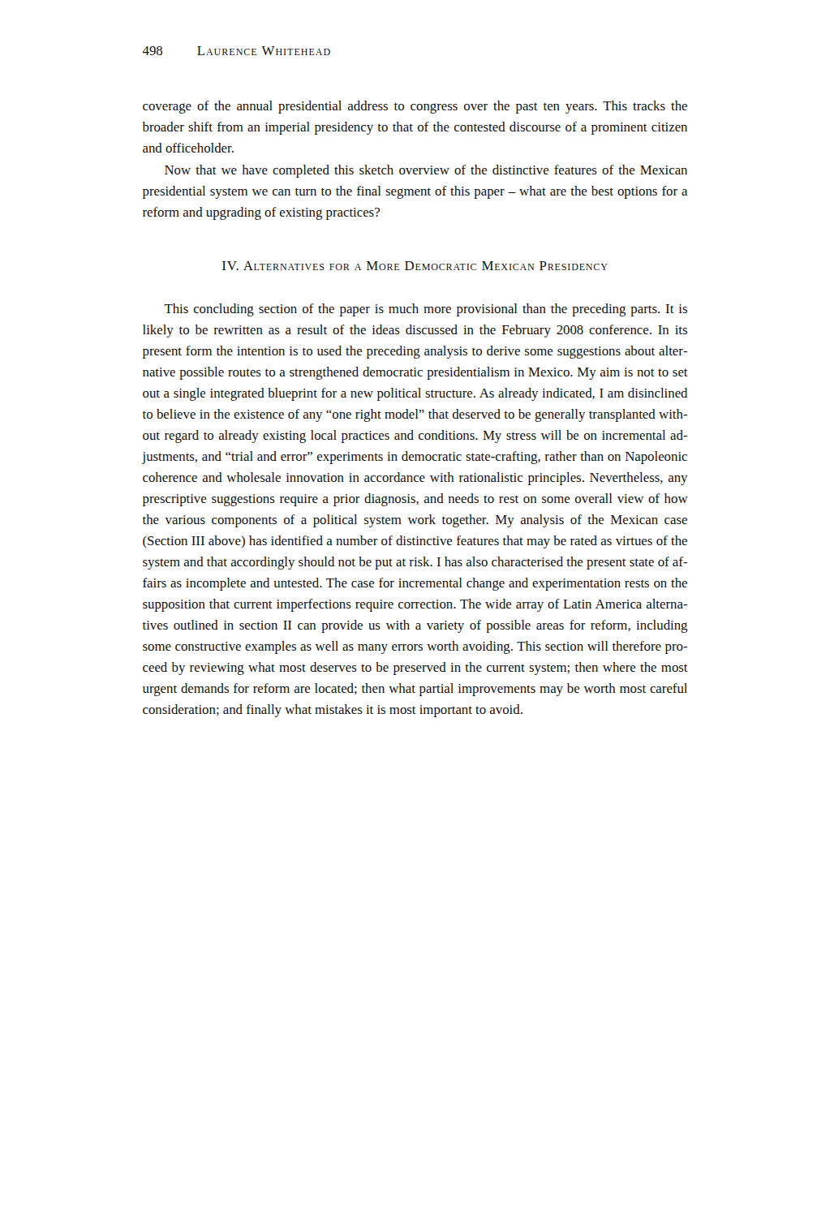498 Laurence Whitehead
coverage of the annual presidential address to congress over the past ten years. This tracks the broader shift from an imperial presidency to that of the contested discourse of a prominent citizen and officeholder.
Now that we have completed this sketch overview of the distinctive features of the Mexican presidential system we can turn to the final segment of this paper – what are the best options for a reform and upgrading of existing practices?
IV. Alternatives for a More Democratic Mexican Presidency
This concluding section of the paper is much more provisional than the preceding parts. It is likely to be rewritten as a result of the ideas discussed in the February 2008 conference. In its present form the intention is to used the preceding analysis to derive some suggestions about alternative possible routes to a strengthened democratic presidentialism in Mexico. My aim is not to set out a single integrated blueprint for a new political structure. As already indicated, I am disinclined to believe in the existence of any “one right model” that deserved to be generally transplanted without regard to already existing local practices and conditions. My stress will be on incremental adjustments, and “trial and error” experiments in democratic state-crafting, rather than on Napoleonic coherence and wholesale innovation in accordance with rationalistic principles. Nevertheless, any prescriptive suggestions require a prior diagnosis, and needs to rest on some overall view of how the various components of a political system work together. My analysis of the Mexican case (Section III above) has identified a number of distinctive features that may be rated as virtues of the system and that accordingly should not be put at risk. I has also characterised the present state of affairs as incomplete and untested. The case for incremental change and experimentation rests on the supposition that current imperfections require correction. The wide array of Latin America alternatives outlined in section II can provide us with a variety of possible areas for reform, including some constructive examples as well as many errors worth avoiding. This section will therefore proceed by reviewing what most deserves to be preserved in the current system; then where the most urgent demands for reform are located; then what partial improvements may be worth most careful consideration; and finally what mistakes it is most important to avoid.